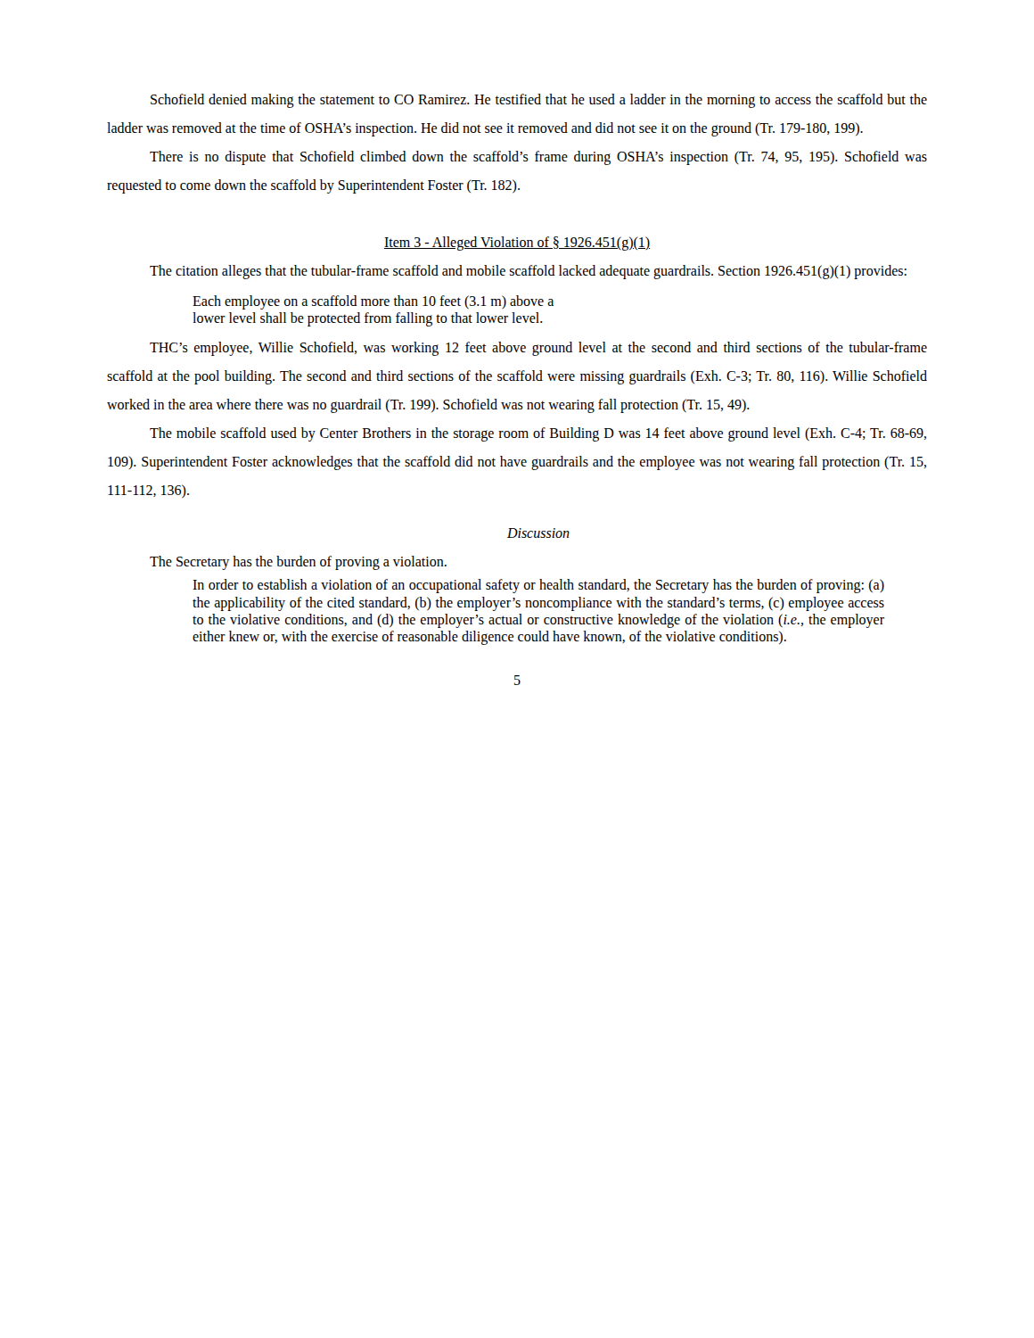Schofield denied making the statement to CO Ramirez. He testified that he used a ladder in the morning to access the scaffold but the ladder was removed at the time of OSHA’s inspection. He did not see it removed and did not see it on the ground (Tr. 179-180, 199).
There is no dispute that Schofield climbed down the scaffold’s frame during OSHA’s inspection (Tr. 74, 95, 195). Schofield was requested to come down the scaffold by Superintendent Foster (Tr. 182).
Item 3 - Alleged Violation of § 1926.451(g)(1)
The citation alleges that the tubular-frame scaffold and mobile scaffold lacked adequate guardrails. Section 1926.451(g)(1) provides:
Each employee on a scaffold more than 10 feet (3.1 m) above a
lower level shall be protected from falling to that lower level.
THC’s employee, Willie Schofield, was working 12 feet above ground level at the second and third sections of the tubular-frame scaffold at the pool building. The second and third sections of the scaffold were missing guardrails (Exh. C-3; Tr. 80, 116). Willie Schofield worked in the area where there was no guardrail (Tr. 199). Schofield was not wearing fall protection (Tr. 15, 49).
The mobile scaffold used by Center Brothers in the storage room of Building D was 14 feet above ground level (Exh. C-4; Tr. 68-69, 109). Superintendent Foster acknowledges that the scaffold did not have guardrails and the employee was not wearing fall protection (Tr. 15, 111-112, 136).
Discussion
The Secretary has the burden of proving a violation.
In order to establish a violation of an occupational safety or health standard, the Secretary has the burden of proving: (a) the applicability of the cited standard, (b) the employer’s noncompliance with the standard’s terms, (c) employee access to the violative conditions, and (d) the employer’s actual or constructive knowledge of the violation (i.e., the employer either knew or, with the exercise of reasonable diligence could have known, of the violative conditions).
5